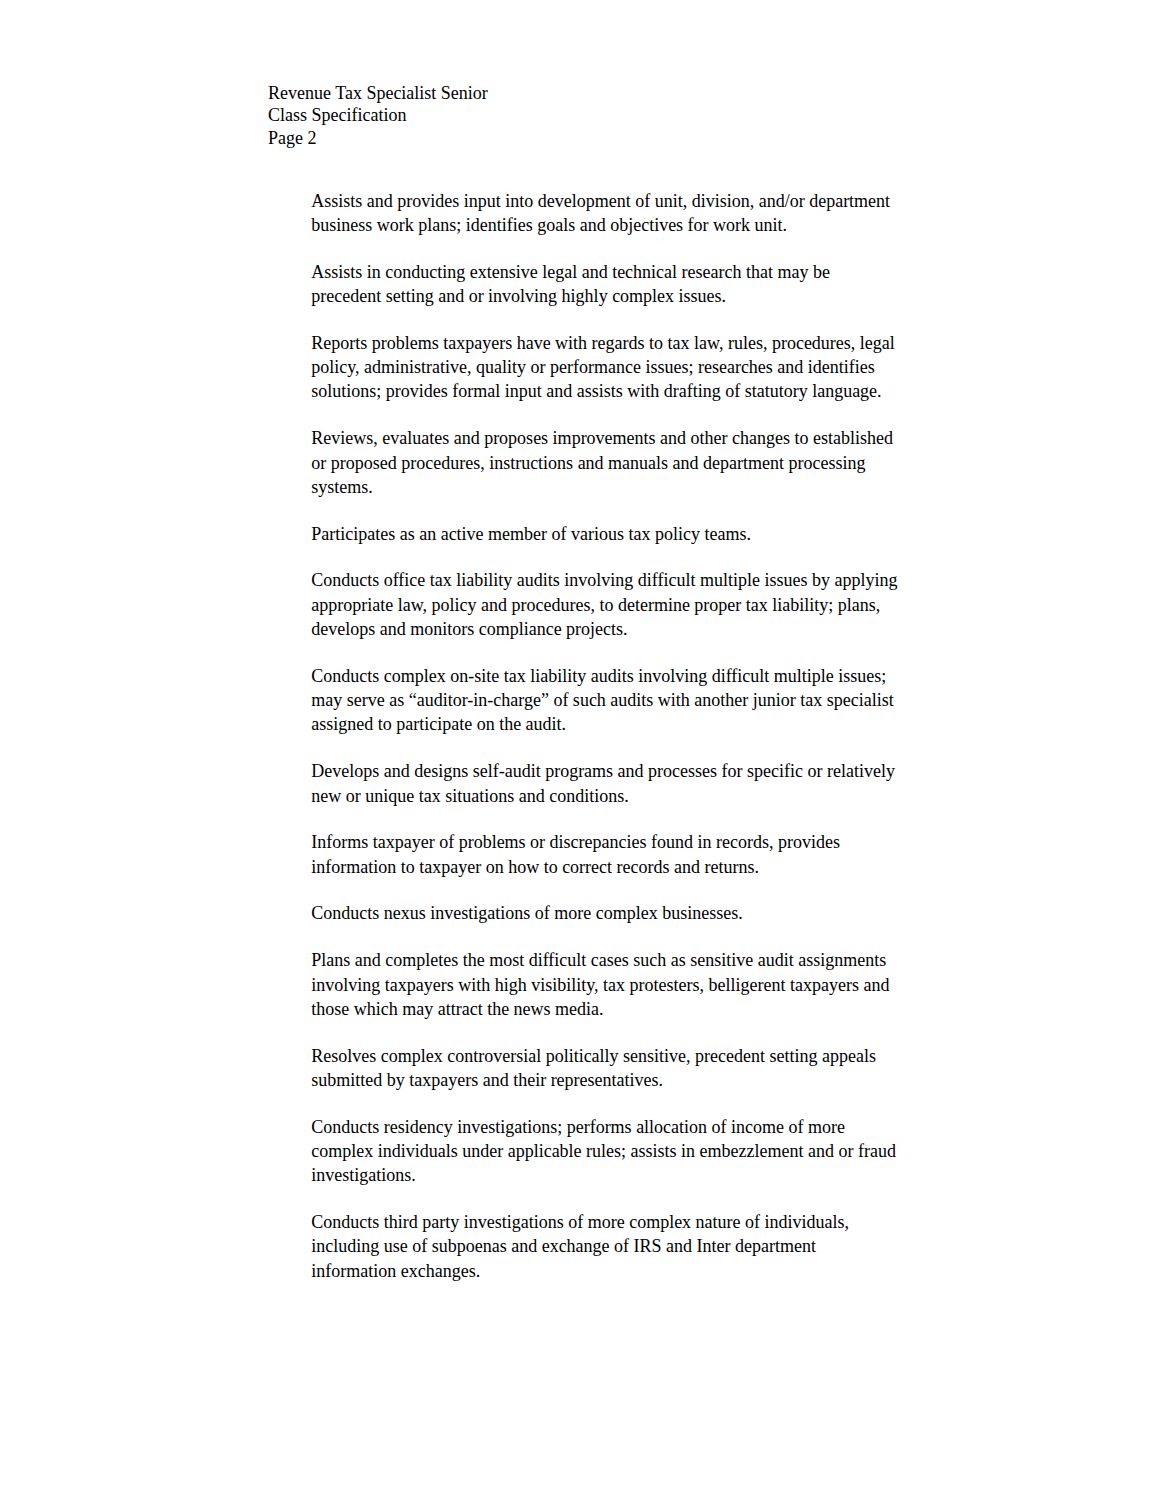Revenue Tax Specialist Senior
Class Specification
Page 2
Assists and provides input into development of unit, division, and/or department business work plans; identifies goals and objectives for work unit.
Assists in conducting extensive legal and technical research that may be precedent setting and or involving highly complex issues.
Reports problems taxpayers have with regards to tax law, rules, procedures, legal policy, administrative, quality or performance issues; researches and identifies solutions; provides formal input and assists with drafting of statutory language.
Reviews, evaluates and proposes improvements and other changes to established or proposed procedures, instructions and manuals and department processing systems.
Participates as an active member of various tax policy teams.
Conducts office tax liability audits involving difficult multiple issues by applying appropriate law, policy and procedures, to determine proper tax liability; plans, develops and monitors compliance projects.
Conducts complex on-site tax liability audits involving difficult multiple issues; may serve as “auditor-in-charge” of such audits with another junior tax specialist assigned to participate on the audit.
Develops and designs self-audit programs and processes for specific or relatively new or unique tax situations and conditions.
Informs taxpayer of problems or discrepancies found in records, provides information to taxpayer on how to correct records and returns.
Conducts nexus investigations of more complex businesses.
Plans and completes the most difficult cases such as sensitive audit assignments involving taxpayers with high visibility, tax protesters, belligerent taxpayers and those which may attract the news media.
Resolves complex controversial politically sensitive, precedent setting appeals submitted by taxpayers and their representatives.
Conducts residency investigations; performs allocation of income of more complex individuals under applicable rules; assists in embezzlement and or fraud investigations.
Conducts third party investigations of more complex nature of individuals, including use of subpoenas and exchange of IRS and Inter department information exchanges.